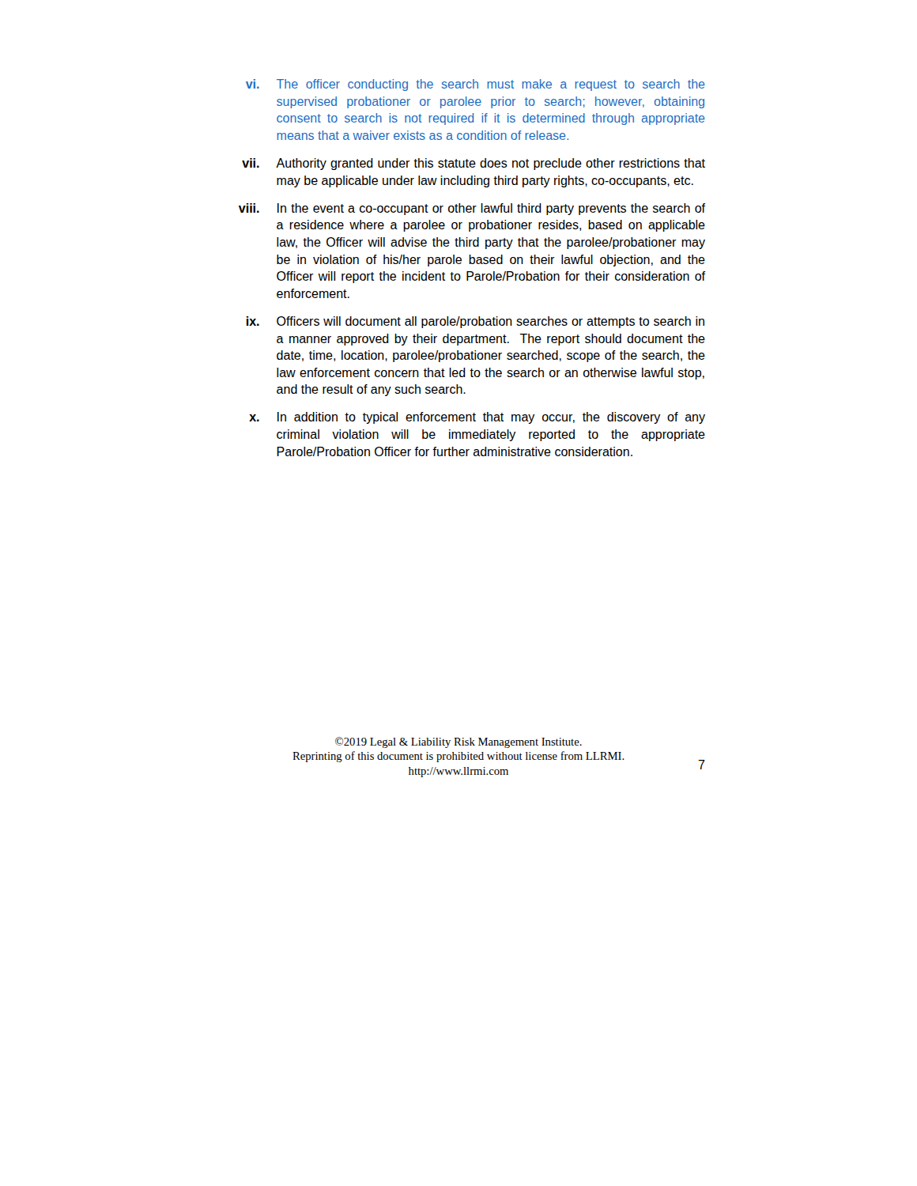vi. The officer conducting the search must make a request to search the supervised probationer or parolee prior to search; however, obtaining consent to search is not required if it is determined through appropriate means that a waiver exists as a condition of release.
vii. Authority granted under this statute does not preclude other restrictions that may be applicable under law including third party rights, co-occupants, etc.
viii. In the event a co-occupant or other lawful third party prevents the search of a residence where a parolee or probationer resides, based on applicable law, the Officer will advise the third party that the parolee/probationer may be in violation of his/her parole based on their lawful objection, and the Officer will report the incident to Parole/Probation for their consideration of enforcement.
ix. Officers will document all parole/probation searches or attempts to search in a manner approved by their department. The report should document the date, time, location, parolee/probationer searched, scope of the search, the law enforcement concern that led to the search or an otherwise lawful stop, and the result of any such search.
x. In addition to typical enforcement that may occur, the discovery of any criminal violation will be immediately reported to the appropriate Parole/Probation Officer for further administrative consideration.
©2019 Legal & Liability Risk Management Institute.
Reprinting of this document is prohibited without license from LLRMI.
http://www.llrmi.com
7